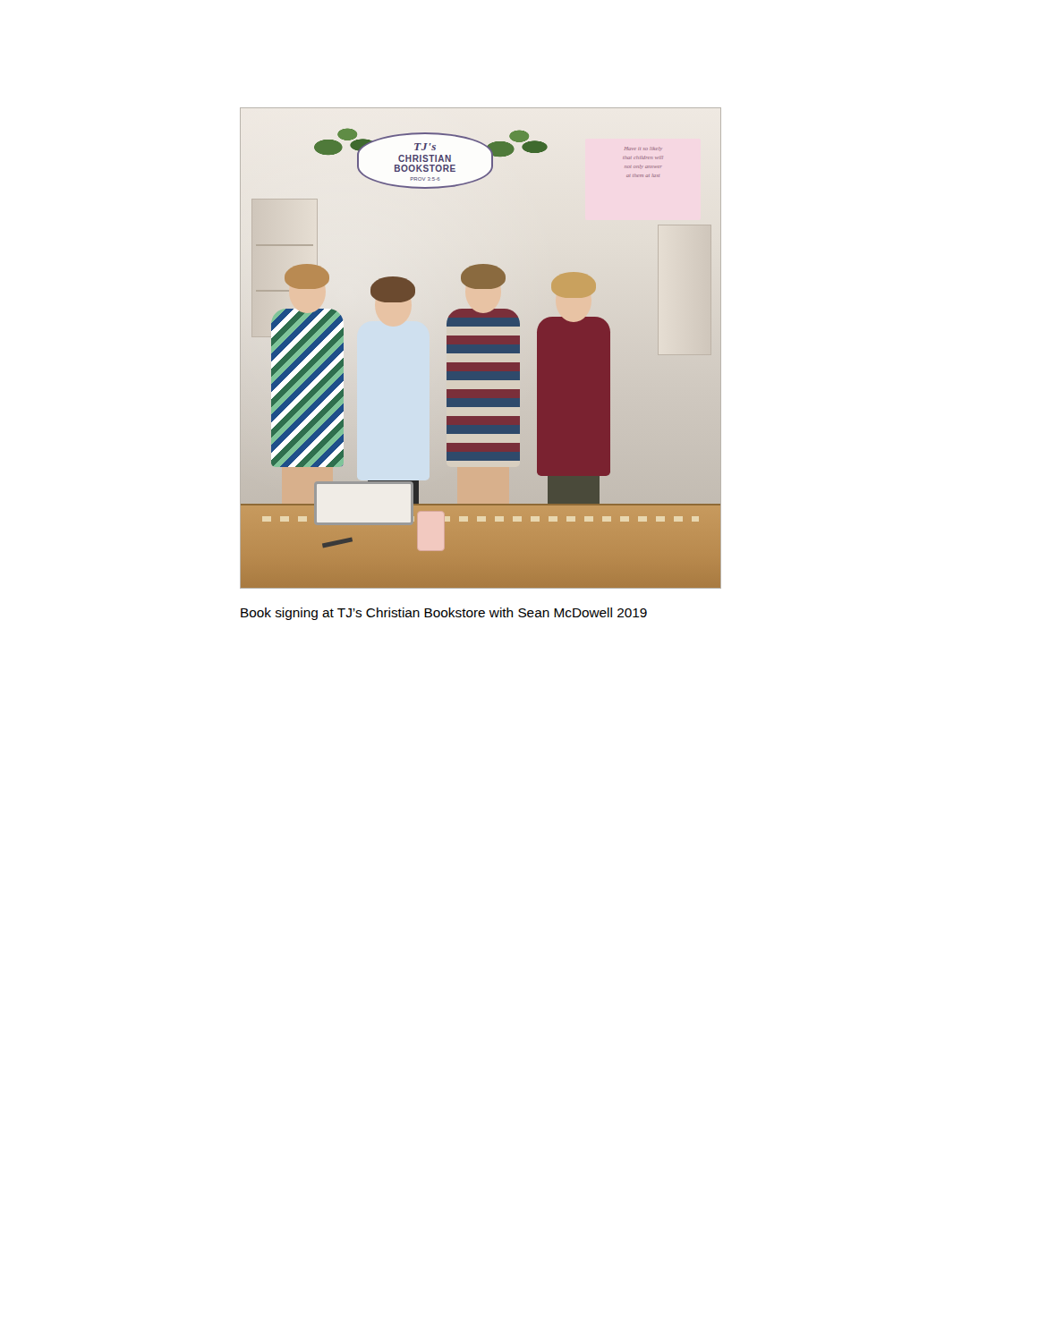TJ's CHRISTIAN
BOOKSTORE PROV 3:5-6
Have it so likely
that children will
not only answer
at them at last
Book signing at TJ’s Christian Bookstore with Sean McDowell 2019